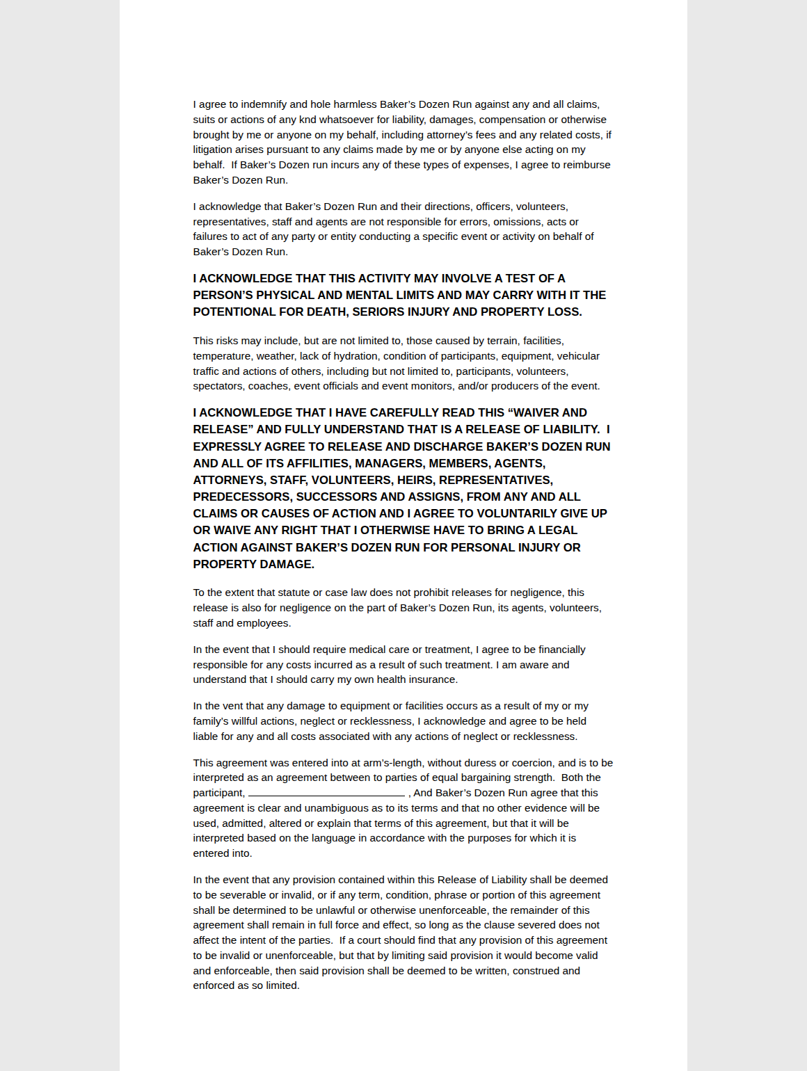I agree to indemnify and hole harmless Baker’s Dozen Run against any and all claims, suits or actions of any knd whatsoever for liability, damages, compensation or otherwise brought by me or anyone on my behalf, including attorney’s fees and any related costs, if litigation arises pursuant to any claims made by me or by anyone else acting on my behalf. If Baker’s Dozen run incurs any of these types of expenses, I agree to reimburse Baker’s Dozen Run.
I acknowledge that Baker’s Dozen Run and their directions, officers, volunteers, representatives, staff and agents are not responsible for errors, omissions, acts or failures to act of any party or entity conducting a specific event or activity on behalf of Baker’s Dozen Run.
I ACKNOWLEDGE THAT THIS ACTIVITY MAY INVOLVE A TEST OF A PERSON’S PHYSICAL AND MENTAL LIMITS AND MAY CARRY WITH IT THE POTENTIONAL FOR DEATH, SERIORS INJURY AND PROPERTY LOSS.
This risks may include, but are not limited to, those caused by terrain, facilities, temperature, weather, lack of hydration, condition of participants, equipment, vehicular traffic and actions of others, including but not limited to, participants, volunteers, spectators, coaches, event officials and event monitors, and/or producers of the event.
I ACKNOWLEDGE THAT I HAVE CAREFULLY READ THIS “WAIVER AND RELEASE” AND FULLY UNDERSTAND THAT IS A RELEASE OF LIABILITY. I EXPRESSLY AGREE TO RELEASE AND DISCHARGE BAKER’S DOZEN RUN AND ALL OF ITS AFFILITIES, MANAGERS, MEMBERS, AGENTS, ATTORNEYS, STAFF, VOLUNTEERS, HEIRS, REPRESENTATIVES, PREDECESSORS, SUCCESSORS AND ASSIGNS, FROM ANY AND ALL CLAIMS OR CAUSES OF ACTION AND I AGREE TO VOLUNTARILY GIVE UP OR WAIVE ANY RIGHT THAT I OTHERWISE HAVE TO BRING A LEGAL ACTION AGAINST BAKER’S DOZEN RUN FOR PERSONAL INJURY OR PROPERTY DAMAGE.
To the extent that statute or case law does not prohibit releases for negligence, this release is also for negligence on the part of Baker’s Dozen Run, its agents, volunteers, staff and employees.
In the event that I should require medical care or treatment, I agree to be financially responsible for any costs incurred as a result of such treatment. I am aware and understand that I should carry my own health insurance.
In the vent that any damage to equipment or facilities occurs as a result of my or my family’s willful actions, neglect or recklessness, I acknowledge and agree to be held liable for any and all costs associated with any actions of neglect or recklessness.
This agreement was entered into at arm’s-length, without duress or coercion, and is to be interpreted as an agreement between to parties of equal bargaining strength. Both the participant, , And Baker’s Dozen Run agree that this agreement is clear and unambiguous as to its terms and that no other evidence will be used, admitted, altered or explain that terms of this agreement, but that it will be interpreted based on the language in accordance with the purposes for which it is entered into.
In the event that any provision contained within this Release of Liability shall be deemed to be severable or invalid, or if any term, condition, phrase or portion of this agreement shall be determined to be unlawful or otherwise unenforceable, the remainder of this agreement shall remain in full force and effect, so long as the clause severed does not affect the intent of the parties. If a court should find that any provision of this agreement to be invalid or unenforceable, but that by limiting said provision it would become valid and enforceable, then said provision shall be deemed to be written, construed and enforced as so limited.